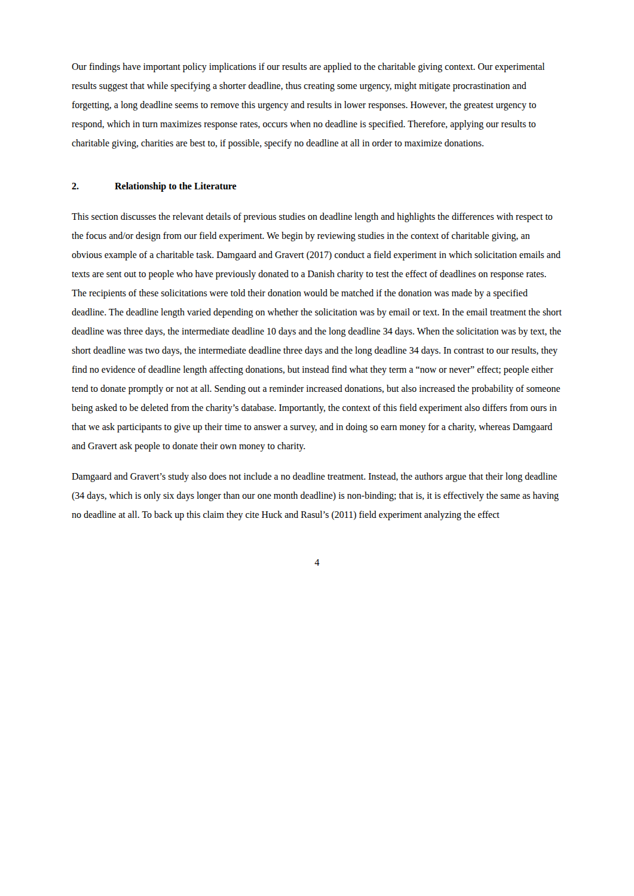Our findings have important policy implications if our results are applied to the charitable giving context. Our experimental results suggest that while specifying a shorter deadline, thus creating some urgency, might mitigate procrastination and forgetting, a long deadline seems to remove this urgency and results in lower responses. However, the greatest urgency to respond, which in turn maximizes response rates, occurs when no deadline is specified. Therefore, applying our results to charitable giving, charities are best to, if possible, specify no deadline at all in order to maximize donations.
2. Relationship to the Literature
This section discusses the relevant details of previous studies on deadline length and highlights the differences with respect to the focus and/or design from our field experiment. We begin by reviewing studies in the context of charitable giving, an obvious example of a charitable task. Damgaard and Gravert (2017) conduct a field experiment in which solicitation emails and texts are sent out to people who have previously donated to a Danish charity to test the effect of deadlines on response rates. The recipients of these solicitations were told their donation would be matched if the donation was made by a specified deadline. The deadline length varied depending on whether the solicitation was by email or text. In the email treatment the short deadline was three days, the intermediate deadline 10 days and the long deadline 34 days. When the solicitation was by text, the short deadline was two days, the intermediate deadline three days and the long deadline 34 days. In contrast to our results, they find no evidence of deadline length affecting donations, but instead find what they term a “now or never” effect; people either tend to donate promptly or not at all. Sending out a reminder increased donations, but also increased the probability of someone being asked to be deleted from the charity’s database. Importantly, the context of this field experiment also differs from ours in that we ask participants to give up their time to answer a survey, and in doing so earn money for a charity, whereas Damgaard and Gravert ask people to donate their own money to charity.
Damgaard and Gravert’s study also does not include a no deadline treatment. Instead, the authors argue that their long deadline (34 days, which is only six days longer than our one month deadline) is non-binding; that is, it is effectively the same as having no deadline at all. To back up this claim they cite Huck and Rasul’s (2011) field experiment analyzing the effect
4